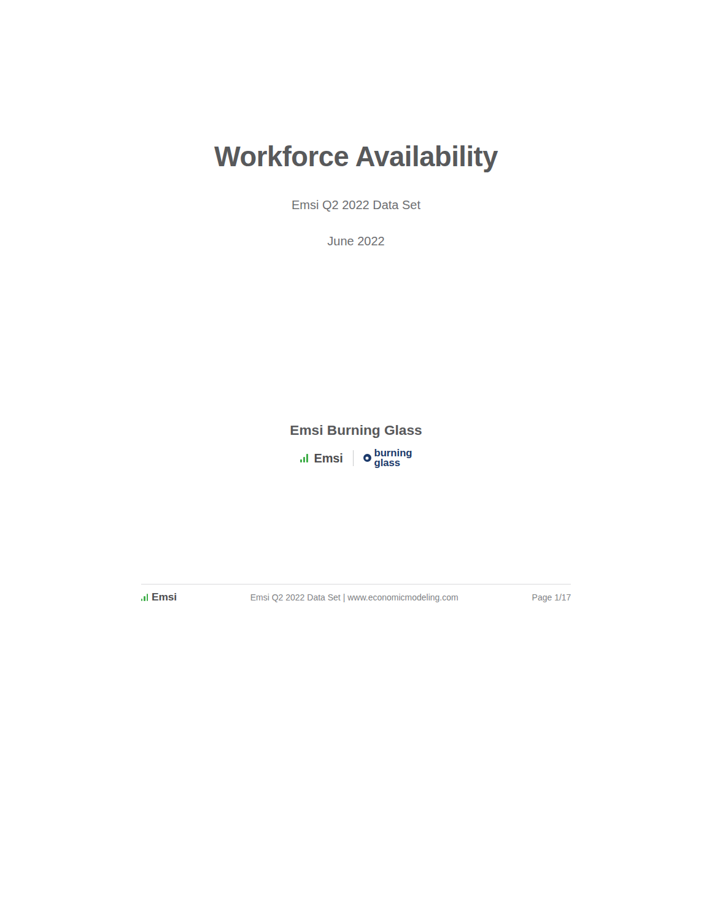Workforce Availability
Emsi Q2 2022 Data Set
June 2022
Emsi Burning Glass
Emsi burning glass
Emsi
Emsi Q2 2022 Data Set | www.economicmodeling.com
Page 1/17